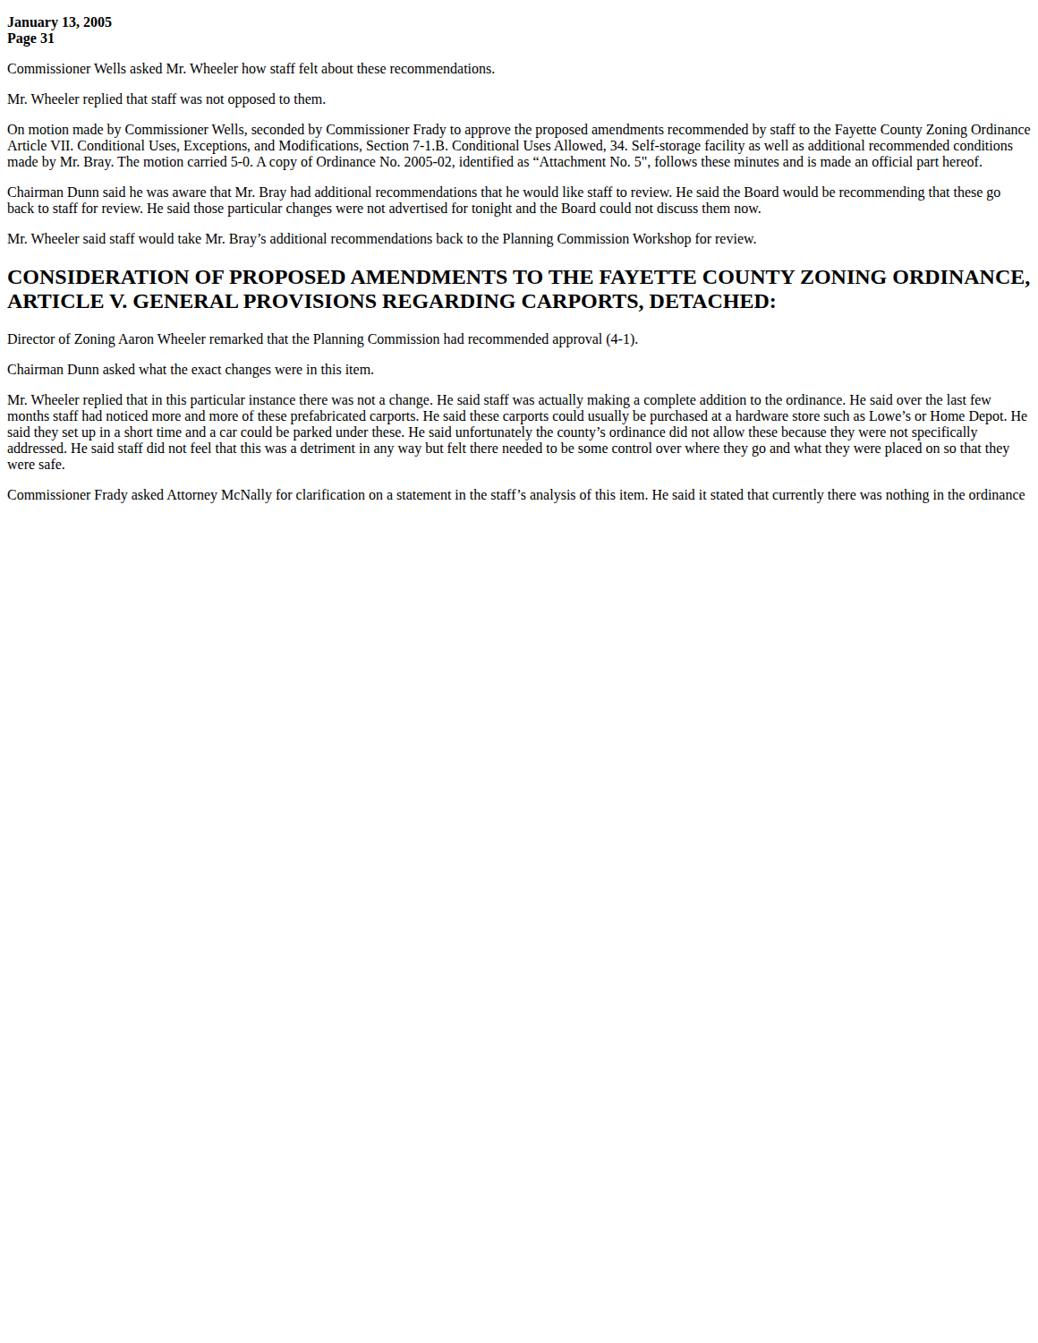January 13, 2005
Page 31
Commissioner Wells asked Mr. Wheeler how staff felt about these recommendations.
Mr. Wheeler replied that staff was not opposed to them.
On motion made by Commissioner Wells, seconded by Commissioner Frady to approve the proposed amendments recommended by staff to the Fayette County Zoning Ordinance Article VII. Conditional Uses, Exceptions, and Modifications, Section 7-1.B. Conditional Uses Allowed, 34. Self-storage facility as well as additional recommended conditions made by Mr. Bray. The motion carried 5-0. A copy of Ordinance No. 2005-02, identified as “Attachment No. 5", follows these minutes and is made an official part hereof.
Chairman Dunn said he was aware that Mr. Bray had additional recommendations that he would like staff to review. He said the Board would be recommending that these go back to staff for review. He said those particular changes were not advertised for tonight and the Board could not discuss them now.
Mr. Wheeler said staff would take Mr. Bray’s additional recommendations back to the Planning Commission Workshop for review.
CONSIDERATION OF PROPOSED AMENDMENTS TO THE FAYETTE COUNTY ZONING ORDINANCE, ARTICLE V. GENERAL PROVISIONS REGARDING CARPORTS, DETACHED:
Director of Zoning Aaron Wheeler remarked that the Planning Commission had recommended approval (4-1).
Chairman Dunn asked what the exact changes were in this item.
Mr. Wheeler replied that in this particular instance there was not a change. He said staff was actually making a complete addition to the ordinance. He said over the last few months staff had noticed more and more of these prefabricated carports. He said these carports could usually be purchased at a hardware store such as Lowe’s or Home Depot. He said they set up in a short time and a car could be parked under these. He said unfortunately the county’s ordinance did not allow these because they were not specifically addressed. He said staff did not feel that this was a detriment in any way but felt there needed to be some control over where they go and what they were placed on so that they were safe.
Commissioner Frady asked Attorney McNally for clarification on a statement in the staff’s analysis of this item. He said it stated that currently there was nothing in the ordinance